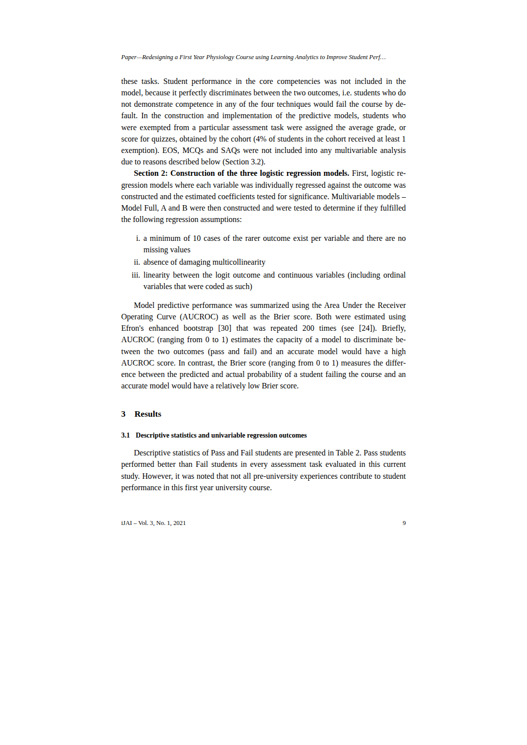Paper—Redesigning a First Year Physiology Course using Learning Analytics to Improve Student Perf…
these tasks. Student performance in the core competencies was not included in the model, because it perfectly discriminates between the two outcomes, i.e. students who do not demonstrate competence in any of the four techniques would fail the course by default. In the construction and implementation of the predictive models, students who were exempted from a particular assessment task were assigned the average grade, or score for quizzes, obtained by the cohort (4% of students in the cohort received at least 1 exemption). EOS, MCQs and SAQs were not included into any multivariable analysis due to reasons described below (Section 3.2).
Section 2: Construction of the three logistic regression models. First, logistic regression models where each variable was individually regressed against the outcome was constructed and the estimated coefficients tested for significance. Multivariable models – Model Full, A and B were then constructed and were tested to determine if they fulfilled the following regression assumptions:
a minimum of 10 cases of the rarer outcome exist per variable and there are no missing values
absence of damaging multicollinearity
linearity between the logit outcome and continuous variables (including ordinal variables that were coded as such)
Model predictive performance was summarized using the Area Under the Receiver Operating Curve (AUCROC) as well as the Brier score. Both were estimated using Efron's enhanced bootstrap [30] that was repeated 200 times (see [24]). Briefly, AUCROC (ranging from 0 to 1) estimates the capacity of a model to discriminate between the two outcomes (pass and fail) and an accurate model would have a high AUCROC score. In contrast, the Brier score (ranging from 0 to 1) measures the difference between the predicted and actual probability of a student failing the course and an accurate model would have a relatively low Brier score.
3 Results
3.1 Descriptive statistics and univariable regression outcomes
Descriptive statistics of Pass and Fail students are presented in Table 2. Pass students performed better than Fail students in every assessment task evaluated in this current study. However, it was noted that not all pre-university experiences contribute to student performance in this first year university course.
iJAI – Vol. 3, No. 1, 2021 9